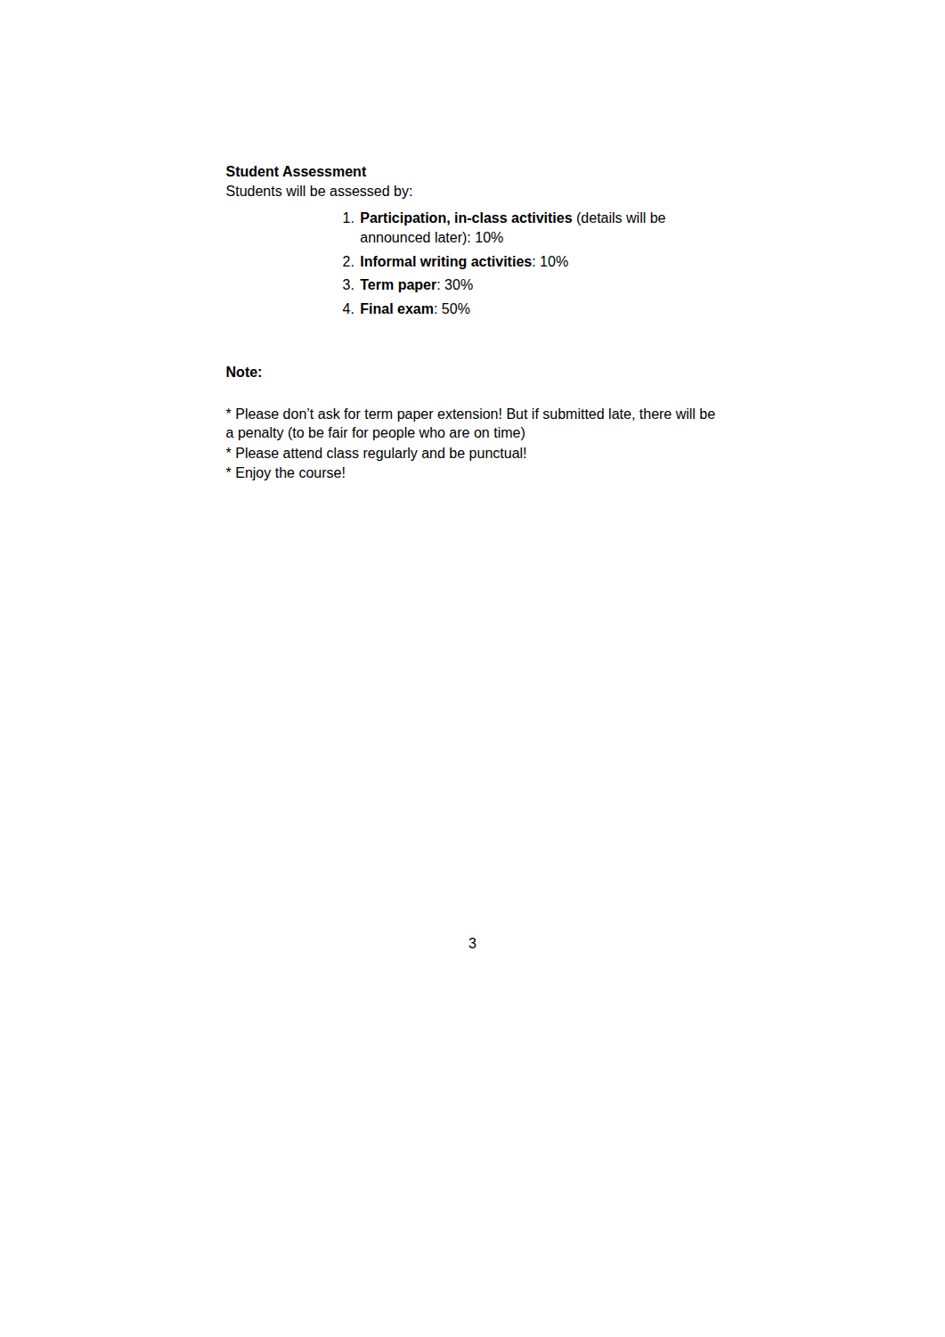Student Assessment
Students will be assessed by:
Participation, in-class activities (details will be announced later): 10%
Informal writing activities: 10%
Term paper: 30%
Final exam: 50%
Note:
* Please don’t ask for term paper extension! But if submitted late, there will be a penalty (to be fair for people who are on time)
* Please attend class regularly and be punctual!
* Enjoy the course!
3